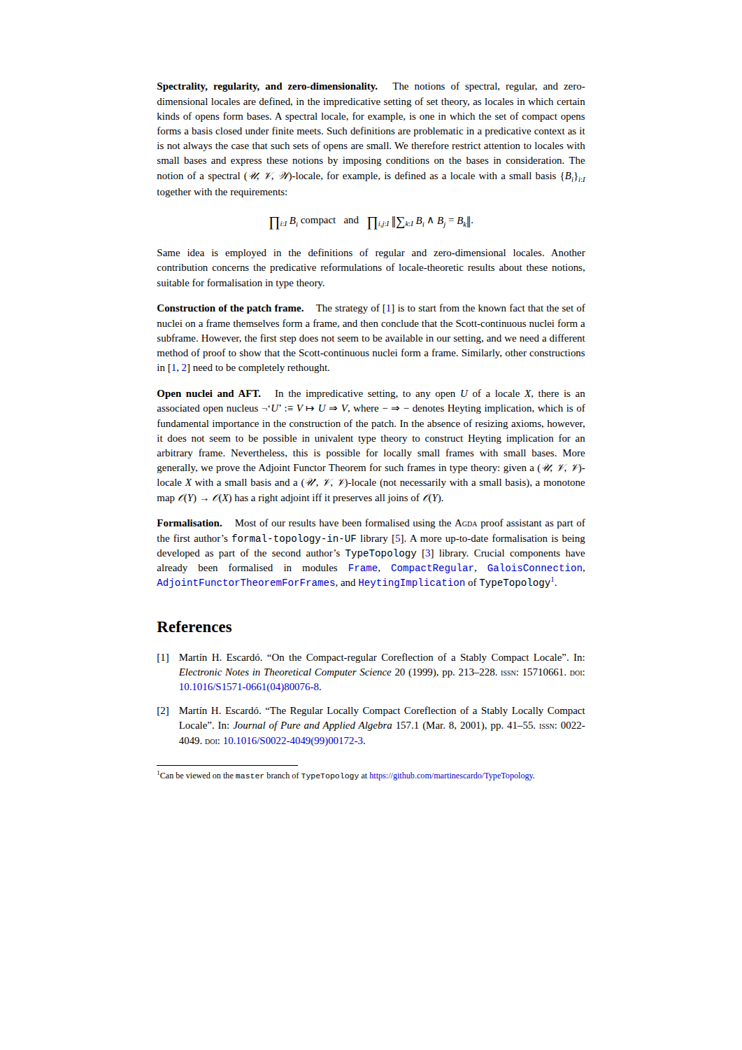Spectrality, regularity, and zero-dimensionality. The notions of spectral, regular, and zero-dimensional locales are defined, in the impredicative setting of set theory, as locales in which certain kinds of opens form bases. A spectral locale, for example, is one in which the set of compact opens forms a basis closed under finite meets. Such definitions are problematic in a predicative context as it is not always the case that such sets of opens are small. We therefore restrict attention to locales with small bases and express these notions by imposing conditions on the bases in consideration. The notion of a spectral (𝒰, 𝒱, 𝒲)-locale, for example, is defined as a locale with a small basis {Bi}i:I together with the requirements:
∏i:I Bi compact and ∏i,j:I ‖∑k:I Bi ∧ Bj = Bk‖.
Same idea is employed in the definitions of regular and zero-dimensional locales. Another contribution concerns the predicative reformulations of locale-theoretic results about these notions, suitable for formalisation in type theory.
Construction of the patch frame. The strategy of [1] is to start from the known fact that the set of nuclei on a frame themselves form a frame, and then conclude that the Scott-continuous nuclei form a subframe. However, the first step does not seem to be available in our setting, and we need a different method of proof to show that the Scott-continuous nuclei form a frame. Similarly, other constructions in [1, 2] need to be completely rethought.
Open nuclei and AFT. In the impredicative setting, to any open U of a locale X, there is an associated open nucleus ¬‘U’ :≡ V ↦ U ⇒ V, where − ⇒ − denotes Heyting implication, which is of fundamental importance in the construction of the patch. In the absence of resizing axioms, however, it does not seem to be possible in univalent type theory to construct Heyting implication for an arbitrary frame. Nevertheless, this is possible for locally small frames with small bases. More generally, we prove the Adjoint Functor Theorem for such frames in type theory: given a (𝒰, 𝒱, 𝒱)-locale X with a small basis and a (𝒰′, 𝒱, 𝒱)-locale (not necessarily with a small basis), a monotone map 𝒪(Y) → 𝒪(X) has a right adjoint iff it preserves all joins of 𝒪(Y).
Formalisation. Most of our results have been formalised using the Agda proof assistant as part of the first author’s formal-topology-in-UF library [5]. A more up-to-date formalisation is being developed as part of the second author’s TypeTopology [3] library. Crucial components have already been formalised in modules Frame, CompactRegular, GaloisConnection, AdjointFunctorTheoremForFrames, and HeytingImplication of TypeTopology1.
References
[1] Martín H. Escardó. “On the Compact-regular Coreflection of a Stably Compact Locale”. In: Electronic Notes in Theoretical Computer Science 20 (1999), pp. 213–228. issn: 15710661. doi: 10.1016/S1571-0661(04)80076-8.
[2] Martín H. Escardó. “The Regular Locally Compact Coreflection of a Stably Locally Compact Locale”. In: Journal of Pure and Applied Algebra 157.1 (Mar. 8, 2001), pp. 41–55. issn: 0022-4049. doi: 10.1016/S0022-4049(99)00172-3.
1Can be viewed on the master branch of TypeTopology at https://github.com/martinescardo/TypeTopology.